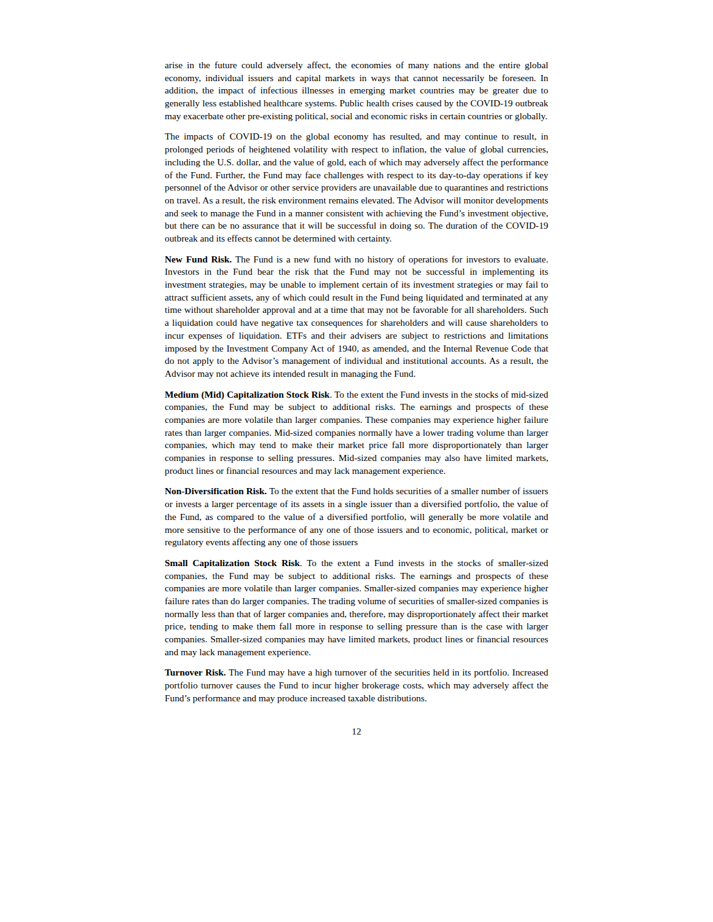arise in the future could adversely affect, the economies of many nations and the entire global economy, individual issuers and capital markets in ways that cannot necessarily be foreseen. In addition, the impact of infectious illnesses in emerging market countries may be greater due to generally less established healthcare systems. Public health crises caused by the COVID-19 outbreak may exacerbate other pre-existing political, social and economic risks in certain countries or globally.
The impacts of COVID-19 on the global economy has resulted, and may continue to result, in prolonged periods of heightened volatility with respect to inflation, the value of global currencies, including the U.S. dollar, and the value of gold, each of which may adversely affect the performance of the Fund. Further, the Fund may face challenges with respect to its day-to-day operations if key personnel of the Advisor or other service providers are unavailable due to quarantines and restrictions on travel. As a result, the risk environment remains elevated. The Advisor will monitor developments and seek to manage the Fund in a manner consistent with achieving the Fund’s investment objective, but there can be no assurance that it will be successful in doing so. The duration of the COVID-19 outbreak and its effects cannot be determined with certainty.
New Fund Risk. The Fund is a new fund with no history of operations for investors to evaluate. Investors in the Fund bear the risk that the Fund may not be successful in implementing its investment strategies, may be unable to implement certain of its investment strategies or may fail to attract sufficient assets, any of which could result in the Fund being liquidated and terminated at any time without shareholder approval and at a time that may not be favorable for all shareholders. Such a liquidation could have negative tax consequences for shareholders and will cause shareholders to incur expenses of liquidation. ETFs and their advisers are subject to restrictions and limitations imposed by the Investment Company Act of 1940, as amended, and the Internal Revenue Code that do not apply to the Advisor’s management of individual and institutional accounts. As a result, the Advisor may not achieve its intended result in managing the Fund.
Medium (Mid) Capitalization Stock Risk. To the extent the Fund invests in the stocks of mid-sized companies, the Fund may be subject to additional risks. The earnings and prospects of these companies are more volatile than larger companies. These companies may experience higher failure rates than larger companies. Mid-sized companies normally have a lower trading volume than larger companies, which may tend to make their market price fall more disproportionately than larger companies in response to selling pressures. Mid-sized companies may also have limited markets, product lines or financial resources and may lack management experience.
Non-Diversification Risk. To the extent that the Fund holds securities of a smaller number of issuers or invests a larger percentage of its assets in a single issuer than a diversified portfolio, the value of the Fund, as compared to the value of a diversified portfolio, will generally be more volatile and more sensitive to the performance of any one of those issuers and to economic, political, market or regulatory events affecting any one of those issuers
Small Capitalization Stock Risk. To the extent a Fund invests in the stocks of smaller-sized companies, the Fund may be subject to additional risks. The earnings and prospects of these companies are more volatile than larger companies. Smaller-sized companies may experience higher failure rates than do larger companies. The trading volume of securities of smaller-sized companies is normally less than that of larger companies and, therefore, may disproportionately affect their market price, tending to make them fall more in response to selling pressure than is the case with larger companies. Smaller-sized companies may have limited markets, product lines or financial resources and may lack management experience.
Turnover Risk. The Fund may have a high turnover of the securities held in its portfolio. Increased portfolio turnover causes the Fund to incur higher brokerage costs, which may adversely affect the Fund’s performance and may produce increased taxable distributions.
12